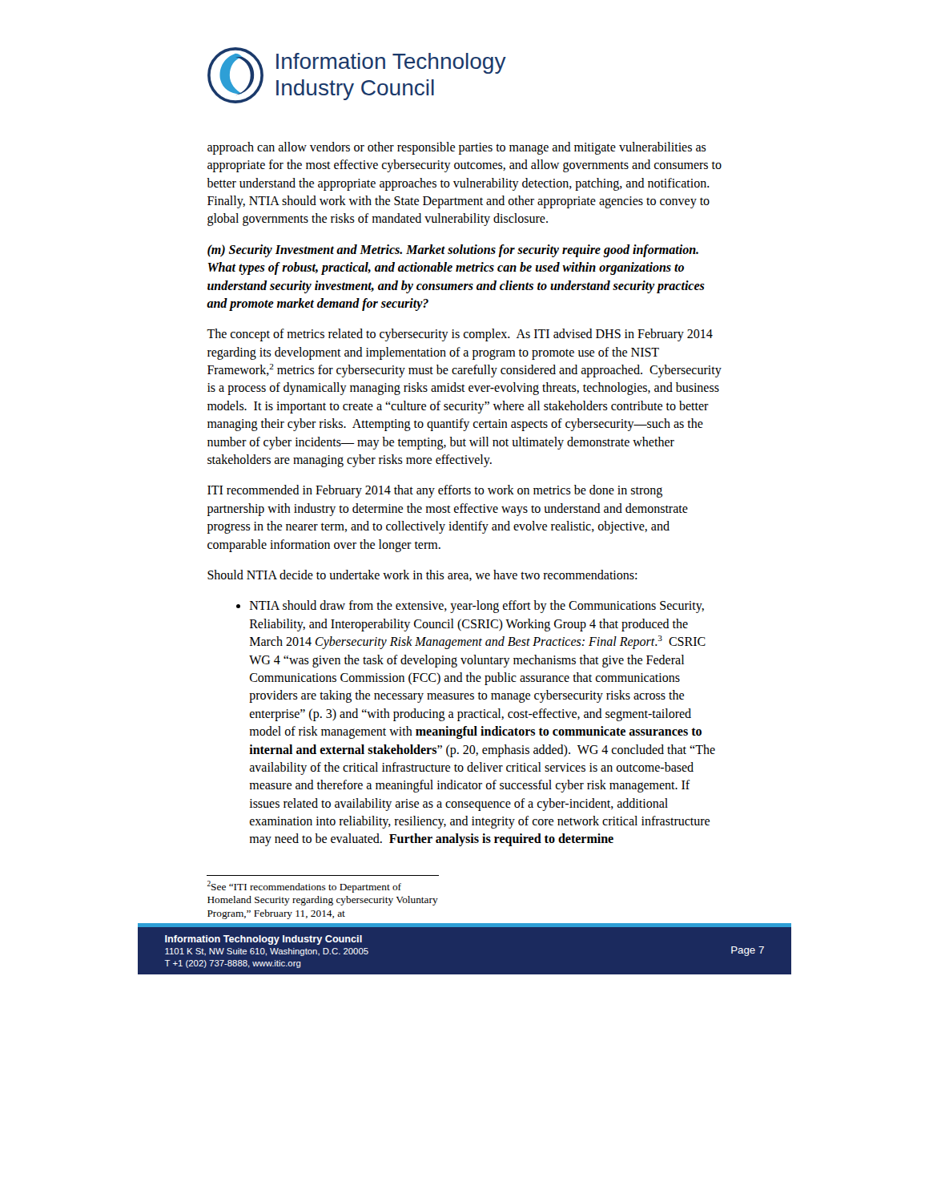Information Technology
Industry Council
approach can allow vendors or other responsible parties to manage and mitigate vulnerabilities as appropriate for the most effective cybersecurity outcomes, and allow governments and consumers to better understand the appropriate approaches to vulnerability detection, patching, and notification. Finally, NTIA should work with the State Department and other appropriate agencies to convey to global governments the risks of mandated vulnerability disclosure.
(m) Security Investment and Metrics. Market solutions for security require good information. What types of robust, practical, and actionable metrics can be used within organizations to understand security investment, and by consumers and clients to understand security practices and promote market demand for security?
The concept of metrics related to cybersecurity is complex. As ITI advised DHS in February 2014 regarding its development and implementation of a program to promote use of the NIST Framework,2 metrics for cybersecurity must be carefully considered and approached. Cybersecurity is a process of dynamically managing risks amidst ever-evolving threats, technologies, and business models. It is important to create a “culture of security” where all stakeholders contribute to better managing their cyber risks. Attempting to quantify certain aspects of cybersecurity—such as the number of cyber incidents— may be tempting, but will not ultimately demonstrate whether stakeholders are managing cyber risks more effectively.
ITI recommended in February 2014 that any efforts to work on metrics be done in strong partnership with industry to determine the most effective ways to understand and demonstrate progress in the nearer term, and to collectively identify and evolve realistic, objective, and comparable information over the longer term.
Should NTIA decide to undertake work in this area, we have two recommendations:
NTIA should draw from the extensive, year-long effort by the Communications Security, Reliability, and Interoperability Council (CSRIC) Working Group 4 that produced the March 2014 Cybersecurity Risk Management and Best Practices: Final Report.3 CSRIC WG 4 “was given the task of developing voluntary mechanisms that give the Federal Communications Commission (FCC) and the public assurance that communications providers are taking the necessary measures to manage cybersecurity risks across the enterprise” (p. 3) and “with producing a practical, cost-effective, and segment-tailored model of risk management with meaningful indicators to communicate assurances to internal and external stakeholders” (p. 20, emphasis added). WG 4 concluded that “The availability of the critical infrastructure to deliver critical services is an outcome-based measure and therefore a meaningful indicator of successful cyber risk management. If issues related to availability arise as a consequence of a cyber-incident, additional examination into reliability, resiliency, and integrity of core network critical infrastructure may need to be evaluated. Further analysis is required to determine
2See “ITI recommendations to Department of Homeland Security regarding cybersecurity Voluntary Program,” February 11, 2014, at http://www.itic.org/dotAsset/3ed86a62-b229-4d43-a12b-766012da4b1f.pdf
3 https://transition.fcc.gov/pshs/advisory/csric4/CSRIC_WG4_Report_Final_March_18_2015.pdf
Information Technology Industry Council
1101 K St, NW Suite 610, Washington, D.C. 20005
T +1 (202) 737-8888, www.itic.org
Page 7